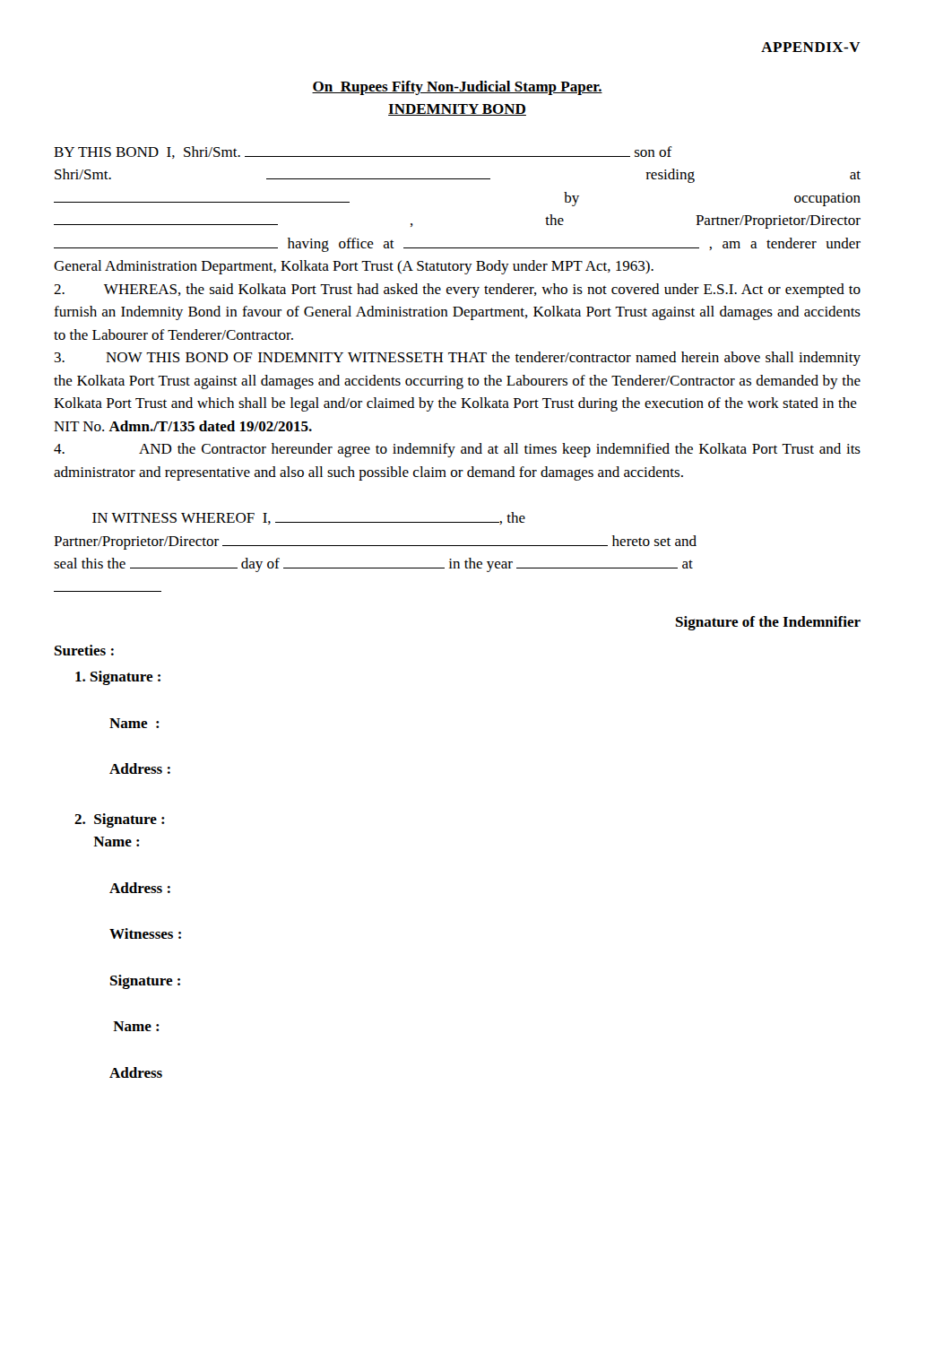APPENDIX-V
On Rupees Fifty Non-Judicial Stamp Paper. INDEMNITY BOND
BY THIS BOND I, Shri/Smt. son of
Shri/Smt. residing at
by occupation
, the Partner/Proprietor/Director
having office at , am a tenderer under General Administration Department, Kolkata Port Trust (A Statutory Body under MPT Act, 1963).
2. WHEREAS, the said Kolkata Port Trust had asked the every tenderer, who is not covered under E.S.I. Act or exempted to furnish an Indemnity Bond in favour of General Administration Department, Kolkata Port Trust against all damages and accidents to the Labourer of Tenderer/Contractor.
3. NOW THIS BOND OF INDEMNITY WITNESSETH THAT the tenderer/contractor named herein above shall indemnity the Kolkata Port Trust against all damages and accidents occurring to the Labourers of the Tenderer/Contractor as demanded by the Kolkata Port Trust and which shall be legal and/or claimed by the Kolkata Port Trust during the execution of the work stated in the NIT No. Admn./T/135 dated 19/02/2015.
4. AND the Contractor hereunder agree to indemnify and at all times keep indemnified the Kolkata Port Trust and its administrator and representative and also all such possible claim or demand for damages and accidents.
IN WITNESS WHEREOF I, , the
Partner/Proprietor/Director hereto set and
seal this the day of in the year at
Signature of the Indemnifier
Sureties :
Signature :
Name :
Address :
Signature :
Name :
Address :
Witnesses :
Signature :
Name :
Address